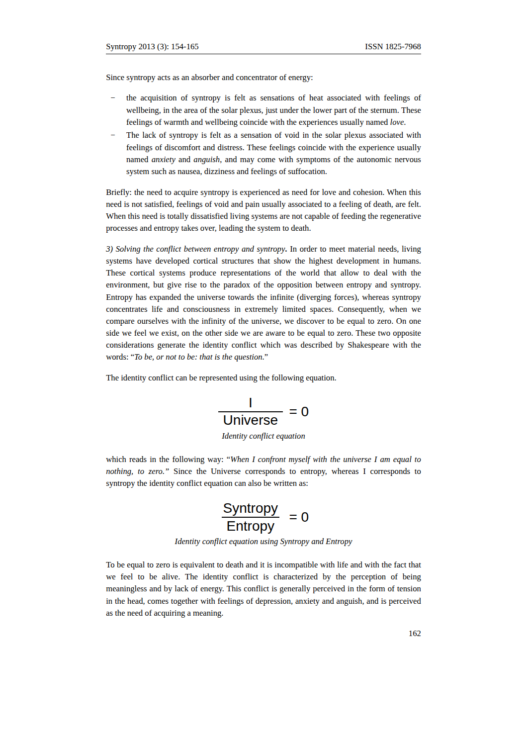Syntropy 2013 (3): 154-165
ISSN 1825-7968
Since syntropy acts as an absorber and concentrator of energy:
the acquisition of syntropy is felt as sensations of heat associated with feelings of wellbeing, in the area of the solar plexus, just under the lower part of the sternum. These feelings of warmth and wellbeing coincide with the experiences usually named love.
The lack of syntropy is felt as a sensation of void in the solar plexus associated with feelings of discomfort and distress. These feelings coincide with the experience usually named anxiety and anguish, and may come with symptoms of the autonomic nervous system such as nausea, dizziness and feelings of suffocation.
Briefly: the need to acquire syntropy is experienced as need for love and cohesion. When this need is not satisfied, feelings of void and pain usually associated to a feeling of death, are felt. When this need is totally dissatisfied living systems are not capable of feeding the regenerative processes and entropy takes over, leading the system to death.
3) Solving the conflict between entropy and syntropy. In order to meet material needs, living systems have developed cortical structures that show the highest development in humans. These cortical systems produce representations of the world that allow to deal with the environment, but give rise to the paradox of the opposition between entropy and syntropy. Entropy has expanded the universe towards the infinite (diverging forces), whereas syntropy concentrates life and consciousness in extremely limited spaces. Consequently, when we compare ourselves with the infinity of the universe, we discover to be equal to zero. On one side we feel we exist, on the other side we are aware to be equal to zero. These two opposite considerations generate the identity conflict which was described by Shakespeare with the words: “To be, or not to be: that is the question.”
The identity conflict can be represented using the following equation.
I Universe = 0
Identity conflict equation
which reads in the following way: “When I confront myself with the universe I am equal to nothing, to zero.” Since the Universe corresponds to entropy, whereas I corresponds to syntropy the identity conflict equation can also be written as:
Syntropy Entropy = 0
Identity conflict equation using Syntropy and Entropy
To be equal to zero is equivalent to death and it is incompatible with life and with the fact that we feel to be alive. The identity conflict is characterized by the perception of being meaningless and by lack of energy. This conflict is generally perceived in the form of tension in the head, comes together with feelings of depression, anxiety and anguish, and is perceived as the need of acquiring a meaning.
162